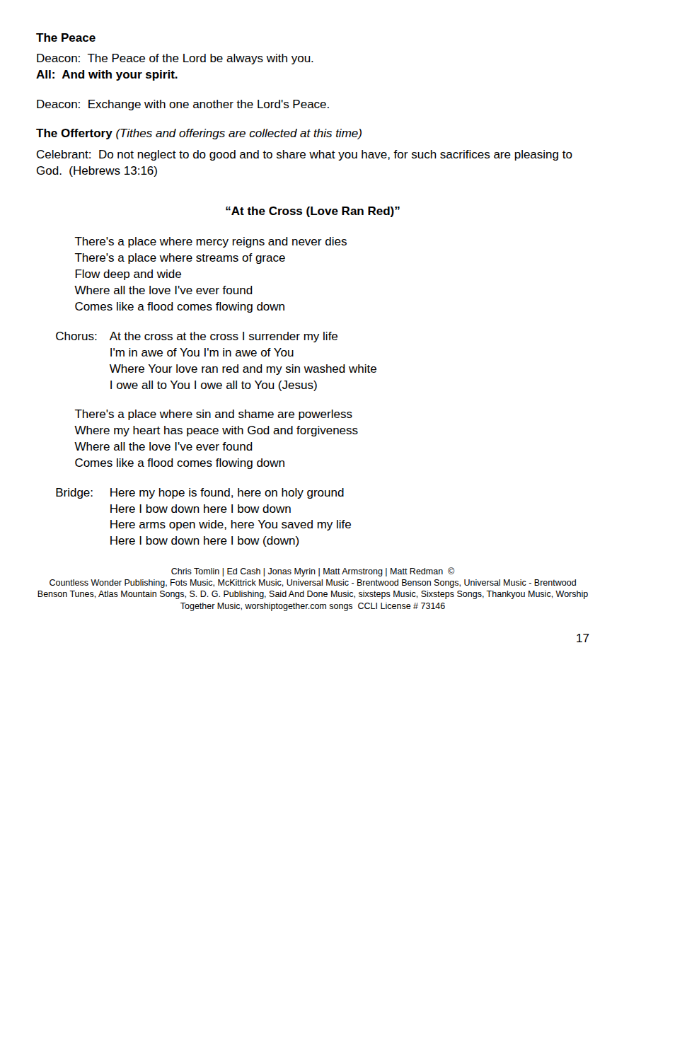The Peace
Deacon: The Peace of the Lord be always with you.
All: And with your spirit.
Deacon: Exchange with one another the Lord's Peace.
The Offertory (Tithes and offerings are collected at this time)
Celebrant: Do not neglect to do good and to share what you have, for such sacrifices are pleasing to God. (Hebrews 13:16)
“At the Cross (Love Ran Red)”
There's a place where mercy reigns and never dies
There's a place where streams of grace
Flow deep and wide
Where all the love I've ever found
Comes like a flood comes flowing down
Chorus:
At the cross at the cross I surrender my life
I'm in awe of You I'm in awe of You
Where Your love ran red and my sin washed white
I owe all to You I owe all to You (Jesus)
There's a place where sin and shame are powerless
Where my heart has peace with God and forgiveness
Where all the love I've ever found
Comes like a flood comes flowing down
Bridge:
Here my hope is found, here on holy ground
Here I bow down here I bow down
Here arms open wide, here You saved my life
Here I bow down here I bow (down)
Chris Tomlin | Ed Cash | Jonas Myrin | Matt Armstrong | Matt Redman ©
Countless Wonder Publishing, Fots Music, McKittrick Music, Universal Music - Brentwood Benson Songs, Universal Music - Brentwood Benson Tunes, Atlas Mountain Songs, S. D. G. Publishing, Said And Done Music, sixsteps Music, Sixsteps Songs, Thankyou Music, Worship Together Music, worshiptogether.com songs CCLI License # 73146
17